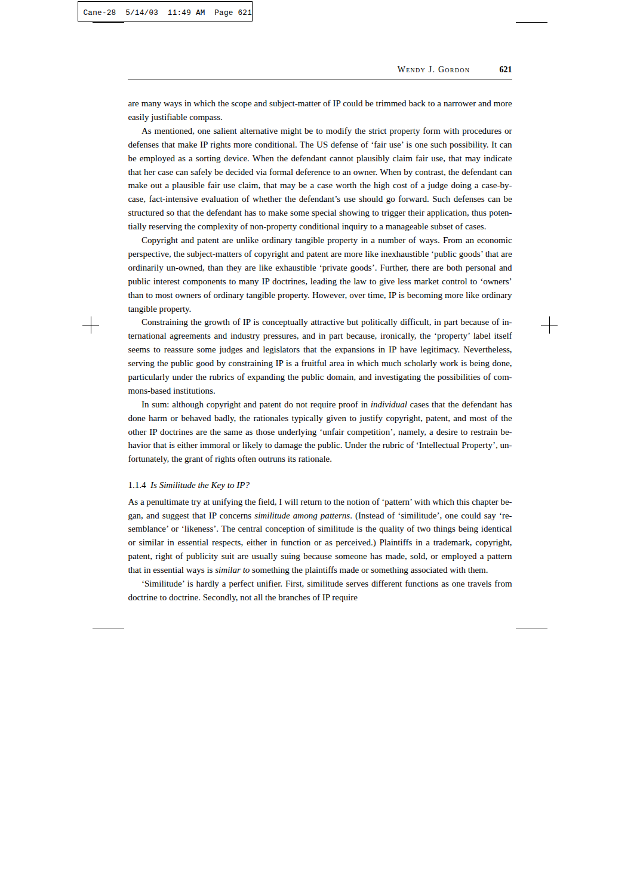Cane-28 5/14/03 11:49 AM Page 621
Wendy J. Gordon 621
are many ways in which the scope and subject-matter of IP could be trimmed back to a narrower and more easily justifiable compass.
As mentioned, one salient alternative might be to modify the strict property form with procedures or defenses that make IP rights more conditional. The US defense of ‘fair use’ is one such possibility. It can be employed as a sorting device. When the defendant cannot plausibly claim fair use, that may indicate that her case can safely be decided via formal deference to an owner. When by contrast, the defendant can make out a plausible fair use claim, that may be a case worth the high cost of a judge doing a case-by-case, fact-intensive evaluation of whether the defendant’s use should go forward. Such defenses can be structured so that the defendant has to make some special showing to trigger their application, thus potentially reserving the complexity of non-property conditional inquiry to a manageable subset of cases.
Copyright and patent are unlike ordinary tangible property in a number of ways. From an economic perspective, the subject-matters of copyright and patent are more like inexhaustible ‘public goods’ that are ordinarily un-owned, than they are like exhaustible ‘private goods’. Further, there are both personal and public interest components to many IP doctrines, leading the law to give less market control to ‘owners’ than to most owners of ordinary tangible property. However, over time, IP is becoming more like ordinary tangible property.
Constraining the growth of IP is conceptually attractive but politically difficult, in part because of international agreements and industry pressures, and in part because, ironically, the ‘property’ label itself seems to reassure some judges and legislators that the expansions in IP have legitimacy. Nevertheless, serving the public good by constraining IP is a fruitful area in which much scholarly work is being done, particularly under the rubrics of expanding the public domain, and investigating the possibilities of commons-based institutions.
In sum: although copyright and patent do not require proof in individual cases that the defendant has done harm or behaved badly, the rationales typically given to justify copyright, patent, and most of the other IP doctrines are the same as those underlying ‘unfair competition’, namely, a desire to restrain behavior that is either immoral or likely to damage the public. Under the rubric of ‘Intellectual Property’, unfortunately, the grant of rights often outruns its rationale.
1.1.4 Is Similitude the Key to IP?
As a penultimate try at unifying the field, I will return to the notion of ‘pattern’ with which this chapter began, and suggest that IP concerns similitude among patterns. (Instead of ‘similitude’, one could say ‘resemblance’ or ‘likeness’. The central conception of similitude is the quality of two things being identical or similar in essential respects, either in function or as perceived.) Plaintiffs in a trademark, copyright, patent, right of publicity suit are usually suing because someone has made, sold, or employed a pattern that in essential ways is similar to something the plaintiffs made or something associated with them.
‘Similitude’ is hardly a perfect unifier. First, similitude serves different functions as one travels from doctrine to doctrine. Secondly, not all the branches of IP require